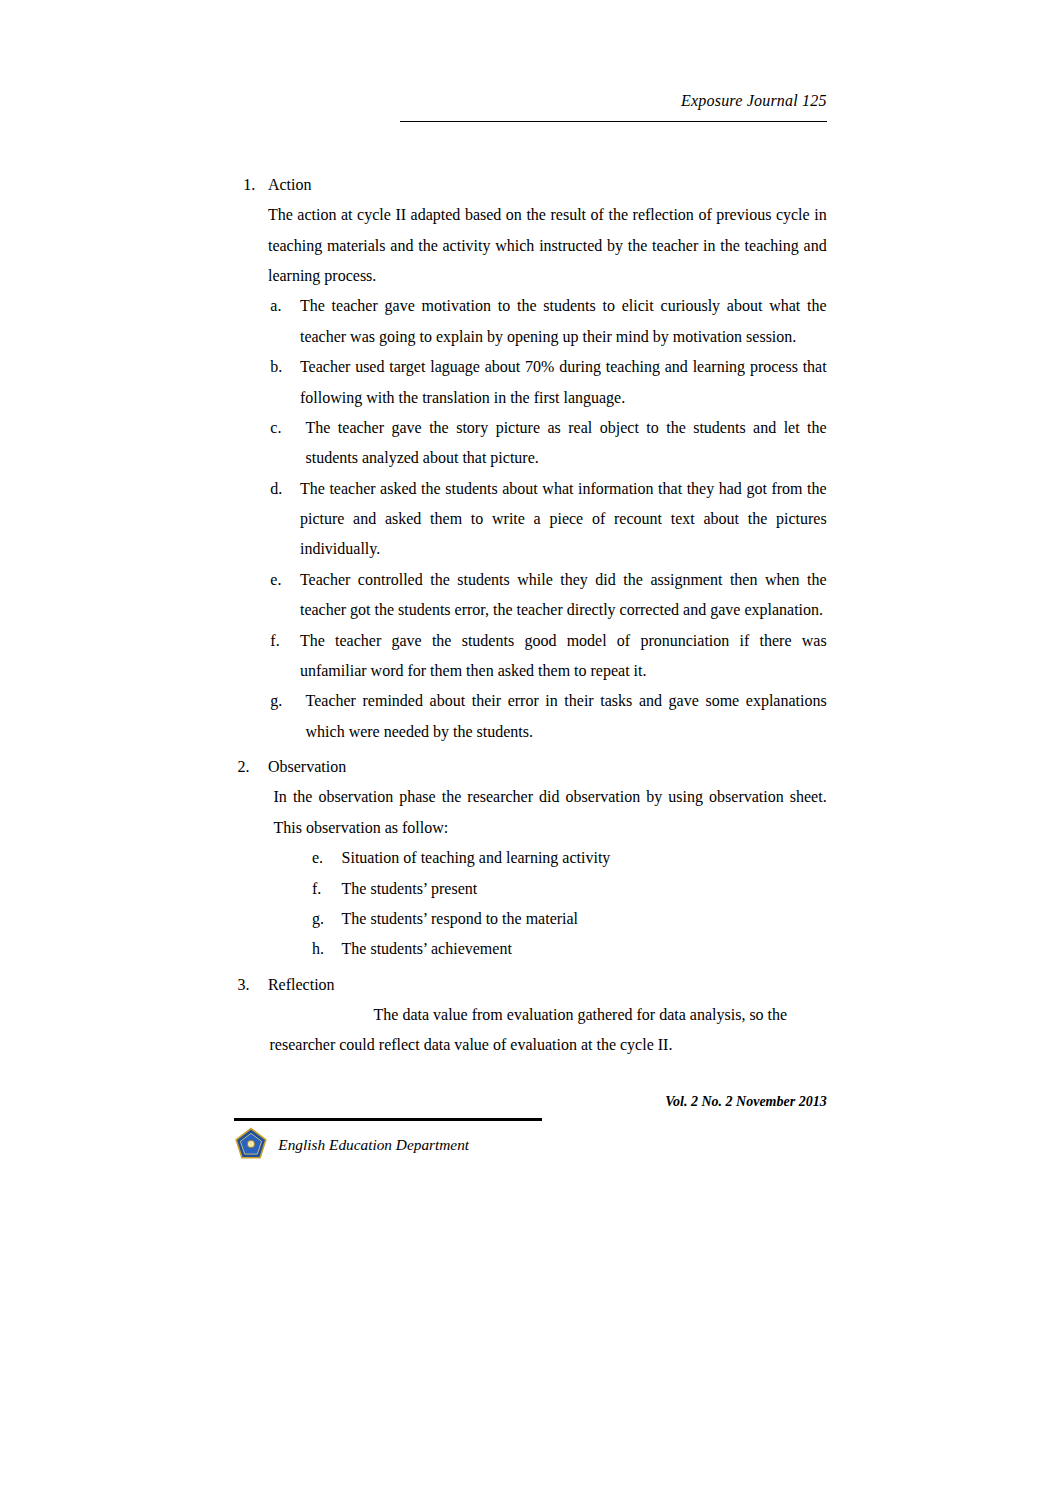Exposure Journal 125
Action
The action at cycle II adapted based on the result of the reflection of previous cycle in teaching materials and the activity which instructed by the teacher in the teaching and learning process.
The teacher gave motivation to the students to elicit curiously about what the teacher was going to explain by opening up their mind by motivation session.
Teacher used target laguage about 70% during teaching and learning process that following with the translation in the first language.
The teacher gave the story picture as real object to the students and let the students analyzed about that picture.
The teacher asked the students about what information that they had got from the picture and asked them to write a piece of recount text about the pictures individually.
Teacher controlled the students while they did the assignment then when the teacher got the students error, the teacher directly corrected and gave explanation.
The teacher gave the students good model of pronunciation if there was unfamiliar word for them then asked them to repeat it.
Teacher reminded about their error in their tasks and gave some explanations which were needed by the students.
Observation
In the observation phase the researcher did observation by using observation sheet. This observation as follow:
Situation of teaching and learning activity
The students’ present
The students’ respond to the material
The students’ achievement
Reflection
The data value from evaluation gathered for data analysis, so the
researcher could reflect data value of evaluation at the cycle II.
Vol. 2 No. 2 November 2013
English Education Department